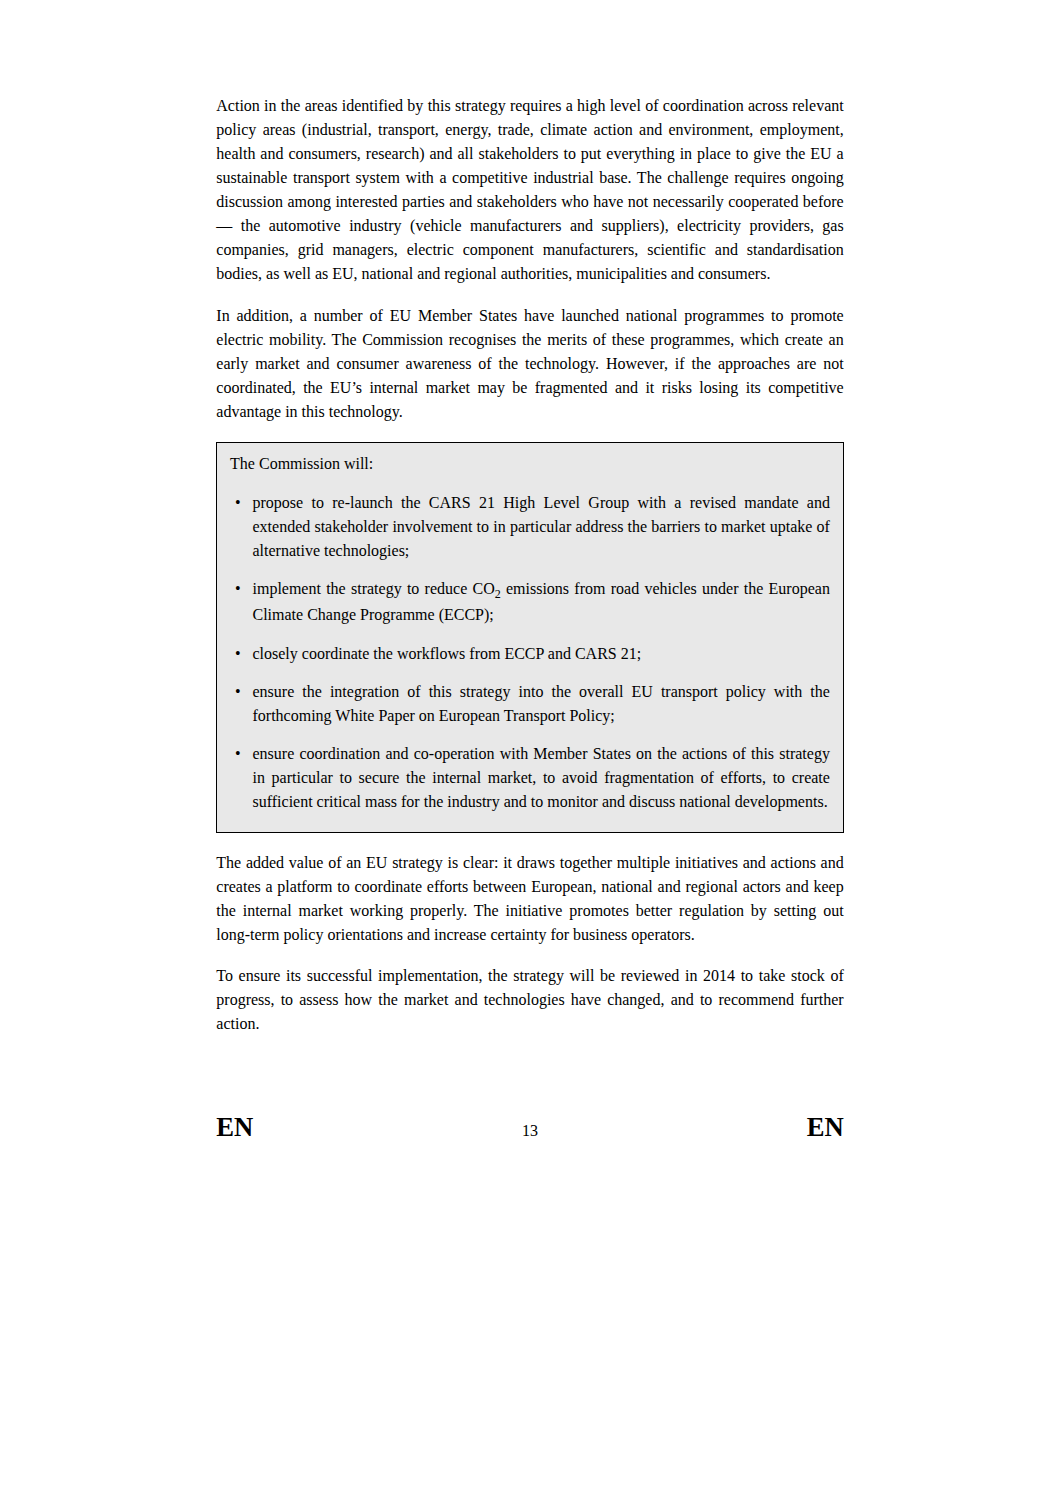Action in the areas identified by this strategy requires a high level of coordination across relevant policy areas (industrial, transport, energy, trade, climate action and environment, employment, health and consumers, research) and all stakeholders to put everything in place to give the EU a sustainable transport system with a competitive industrial base. The challenge requires ongoing discussion among interested parties and stakeholders who have not necessarily cooperated before — the automotive industry (vehicle manufacturers and suppliers), electricity providers, gas companies, grid managers, electric component manufacturers, scientific and standardisation bodies, as well as EU, national and regional authorities, municipalities and consumers.
In addition, a number of EU Member States have launched national programmes to promote electric mobility. The Commission recognises the merits of these programmes, which create an early market and consumer awareness of the technology. However, if the approaches are not coordinated, the EU’s internal market may be fragmented and it risks losing its competitive advantage in this technology.
The Commission will:
propose to re-launch the CARS 21 High Level Group with a revised mandate and extended stakeholder involvement to in particular address the barriers to market uptake of alternative technologies;
implement the strategy to reduce CO2 emissions from road vehicles under the European Climate Change Programme (ECCP);
closely coordinate the workflows from ECCP and CARS 21;
ensure the integration of this strategy into the overall EU transport policy with the forthcoming White Paper on European Transport Policy;
ensure coordination and co-operation with Member States on the actions of this strategy in particular to secure the internal market, to avoid fragmentation of efforts, to create sufficient critical mass for the industry and to monitor and discuss national developments.
The added value of an EU strategy is clear: it draws together multiple initiatives and actions and creates a platform to coordinate efforts between European, national and regional actors and keep the internal market working properly. The initiative promotes better regulation by setting out long-term policy orientations and increase certainty for business operators.
To ensure its successful implementation, the strategy will be reviewed in 2014 to take stock of progress, to assess how the market and technologies have changed, and to recommend further action.
EN 13 EN